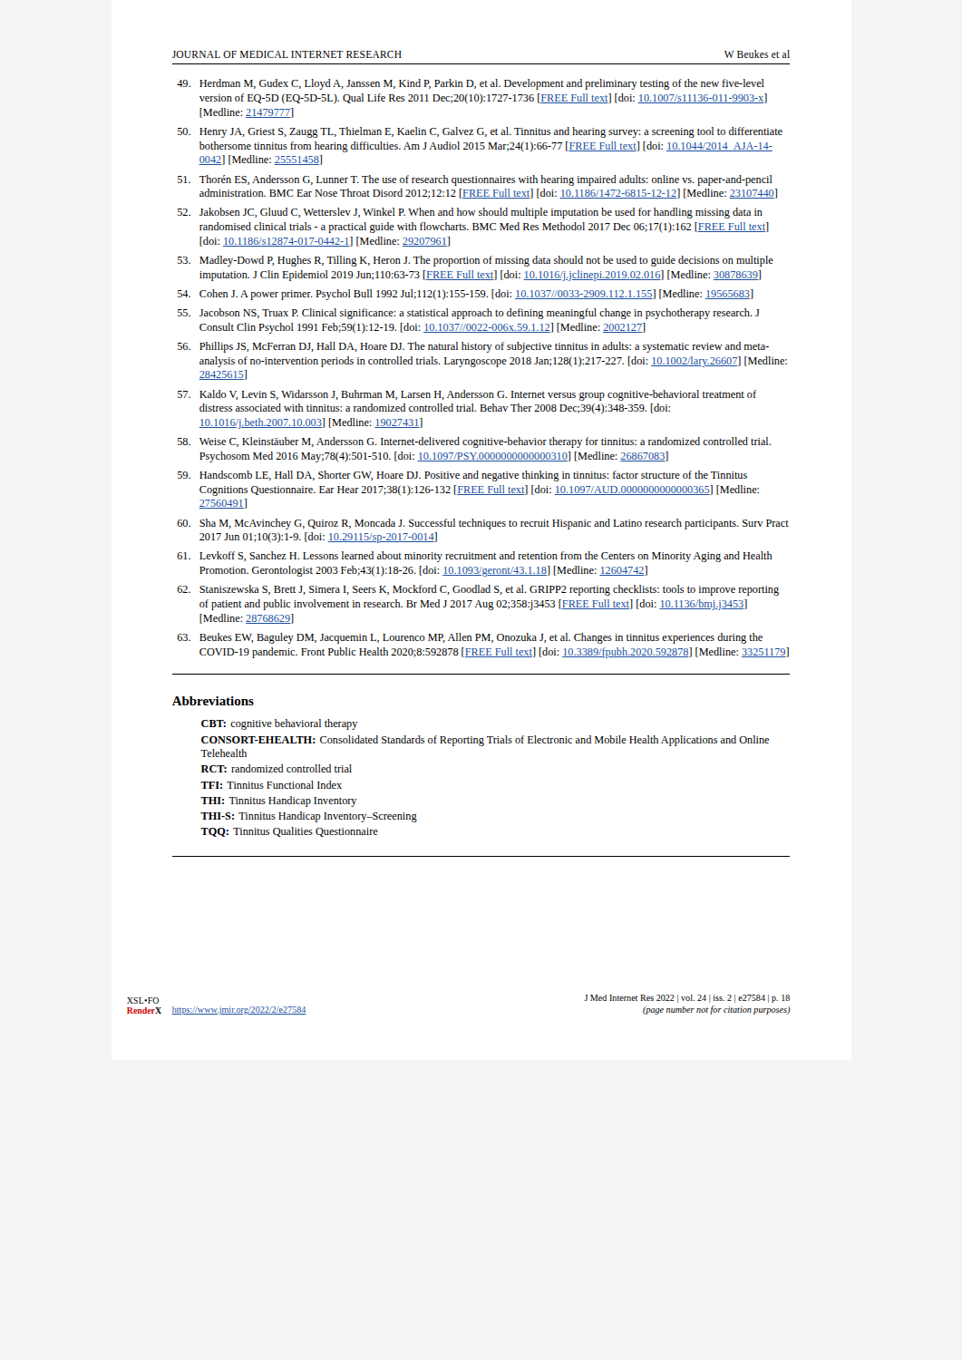Journal of Medical Internet Research
W Beukes et al
49. Herdman M, Gudex C, Lloyd A, Janssen M, Kind P, Parkin D, et al. Development and preliminary testing of the new five-level version of EQ-5D (EQ-5D-5L). Qual Life Res 2011 Dec;20(10):1727-1736 [FREE Full text] [doi: 10.1007/s11136-011-9903-x] [Medline: 21479777]
50. Henry JA, Griest S, Zaugg TL, Thielman E, Kaelin C, Galvez G, et al. Tinnitus and hearing survey: a screening tool to differentiate bothersome tinnitus from hearing difficulties. Am J Audiol 2015 Mar;24(1):66-77 [FREE Full text] [doi: 10.1044/2014_AJA-14-0042] [Medline: 25551458]
51. Thorén ES, Andersson G, Lunner T. The use of research questionnaires with hearing impaired adults: online vs. paper-and-pencil administration. BMC Ear Nose Throat Disord 2012;12:12 [FREE Full text] [doi: 10.1186/1472-6815-12-12] [Medline: 23107440]
52. Jakobsen JC, Gluud C, Wetterslev J, Winkel P. When and how should multiple imputation be used for handling missing data in randomised clinical trials - a practical guide with flowcharts. BMC Med Res Methodol 2017 Dec 06;17(1):162 [FREE Full text] [doi: 10.1186/s12874-017-0442-1] [Medline: 29207961]
53. Madley-Dowd P, Hughes R, Tilling K, Heron J. The proportion of missing data should not be used to guide decisions on multiple imputation. J Clin Epidemiol 2019 Jun;110:63-73 [FREE Full text] [doi: 10.1016/j.jclinepi.2019.02.016] [Medline: 30878639]
54. Cohen J. A power primer. Psychol Bull 1992 Jul;112(1):155-159. [doi: 10.1037//0033-2909.112.1.155] [Medline: 19565683]
55. Jacobson NS, Truax P. Clinical significance: a statistical approach to defining meaningful change in psychotherapy research. J Consult Clin Psychol 1991 Feb;59(1):12-19. [doi: 10.1037//0022-006x.59.1.12] [Medline: 2002127]
56. Phillips JS, McFerran DJ, Hall DA, Hoare DJ. The natural history of subjective tinnitus in adults: a systematic review and meta-analysis of no-intervention periods in controlled trials. Laryngoscope 2018 Jan;128(1):217-227. [doi: 10.1002/lary.26607] [Medline: 28425615]
57. Kaldo V, Levin S, Widarsson J, Buhrman M, Larsen H, Andersson G. Internet versus group cognitive-behavioral treatment of distress associated with tinnitus: a randomized controlled trial. Behav Ther 2008 Dec;39(4):348-359. [doi: 10.1016/j.beth.2007.10.003] [Medline: 19027431]
58. Weise C, Kleinstäuber M, Andersson G. Internet-delivered cognitive-behavior therapy for tinnitus: a randomized controlled trial. Psychosom Med 2016 May;78(4):501-510. [doi: 10.1097/PSY.0000000000000310] [Medline: 26867083]
59. Handscomb LE, Hall DA, Shorter GW, Hoare DJ. Positive and negative thinking in tinnitus: factor structure of the Tinnitus Cognitions Questionnaire. Ear Hear 2017;38(1):126-132 [FREE Full text] [doi: 10.1097/AUD.0000000000000365] [Medline: 27560491]
60. Sha M, McAvinchey G, Quiroz R, Moncada J. Successful techniques to recruit Hispanic and Latino research participants. Surv Pract 2017 Jun 01;10(3):1-9. [doi: 10.29115/sp-2017-0014]
61. Levkoff S, Sanchez H. Lessons learned about minority recruitment and retention from the Centers on Minority Aging and Health Promotion. Gerontologist 2003 Feb;43(1):18-26. [doi: 10.1093/geront/43.1.18] [Medline: 12604742]
62. Staniszewska S, Brett J, Simera I, Seers K, Mockford C, Goodlad S, et al. GRIPP2 reporting checklists: tools to improve reporting of patient and public involvement in research. Br Med J 2017 Aug 02;358:j3453 [FREE Full text] [doi: 10.1136/bmj.j3453] [Medline: 28768629]
63. Beukes EW, Baguley DM, Jacquemin L, Lourenco MP, Allen PM, Onozuka J, et al. Changes in tinnitus experiences during the COVID-19 pandemic. Front Public Health 2020;8:592878 [FREE Full text] [doi: 10.3389/fpubh.2020.592878] [Medline: 33251179]
Abbreviations
CBT:
cognitive behavioral therapy
CONSORT-EHEALTH:
Consolidated Standards of Reporting Trials of Electronic and Mobile Health Applications and Online Telehealth
RCT:
randomized controlled trial
TFI:
Tinnitus Functional Index
THI:
Tinnitus Handicap Inventory
THI-S:
Tinnitus Handicap Inventory–Screening
TQQ:
Tinnitus Qualities Questionnaire
https://www.jmir.org/2022/2/e27584
J Med Internet Res 2022 | vol. 24 | iss. 2 | e27584 | p. 18
(page number not for citation purposes)
XSL•FO
Render X